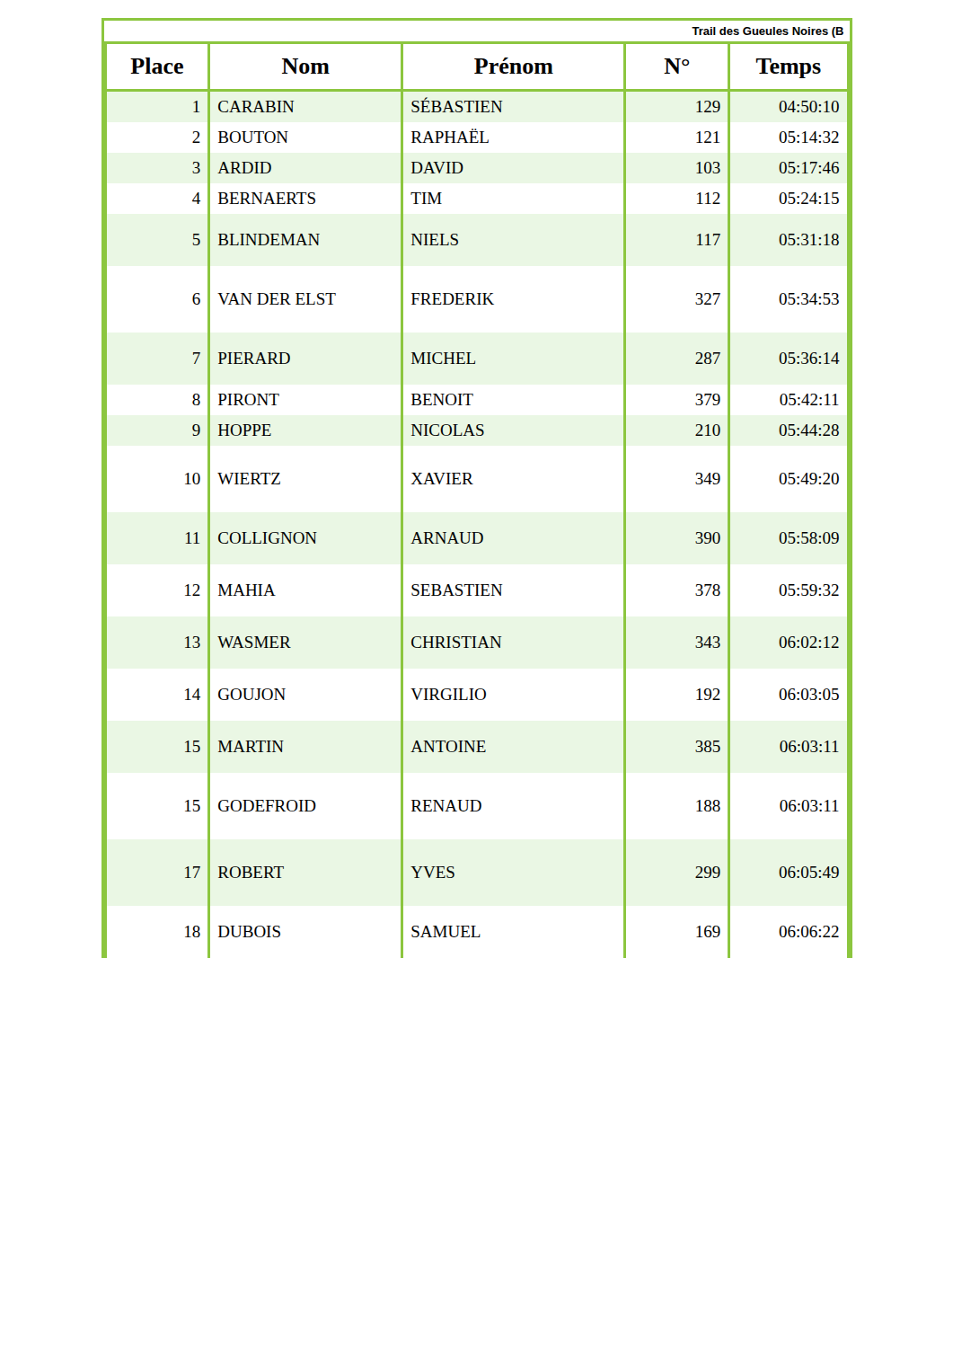Trail des Gueules Noires (B
| Place | Nom | Prénom | N° | Temps |
| --- | --- | --- | --- | --- |
| 1 | CARABIN | SÉBASTIEN | 129 | 04:50:10 |
| 2 | BOUTON | RAPHAËL | 121 | 05:14:32 |
| 3 | ARDID | DAVID | 103 | 05:17:46 |
| 4 | BERNAERTS | TIM | 112 | 05:24:15 |
| 5 | BLINDEMAN | NIELS | 117 | 05:31:18 |
| 6 | VAN DER ELST | FREDERIK | 327 | 05:34:53 |
| 7 | PIERARD | MICHEL | 287 | 05:36:14 |
| 8 | PIRONT | BENOIT | 379 | 05:42:11 |
| 9 | HOPPE | NICOLAS | 210 | 05:44:28 |
| 10 | WIERTZ | XAVIER | 349 | 05:49:20 |
| 11 | COLLIGNON | ARNAUD | 390 | 05:58:09 |
| 12 | MAHIA | SEBASTIEN | 378 | 05:59:32 |
| 13 | WASMER | CHRISTIAN | 343 | 06:02:12 |
| 14 | GOUJON | VIRGILIO | 192 | 06:03:05 |
| 15 | MARTIN | ANTOINE | 385 | 06:03:11 |
| 15 | GODEFROID | RENAUD | 188 | 06:03:11 |
| 17 | ROBERT | YVES | 299 | 06:05:49 |
| 18 | DUBOIS | SAMUEL | 169 | 06:06:22 |